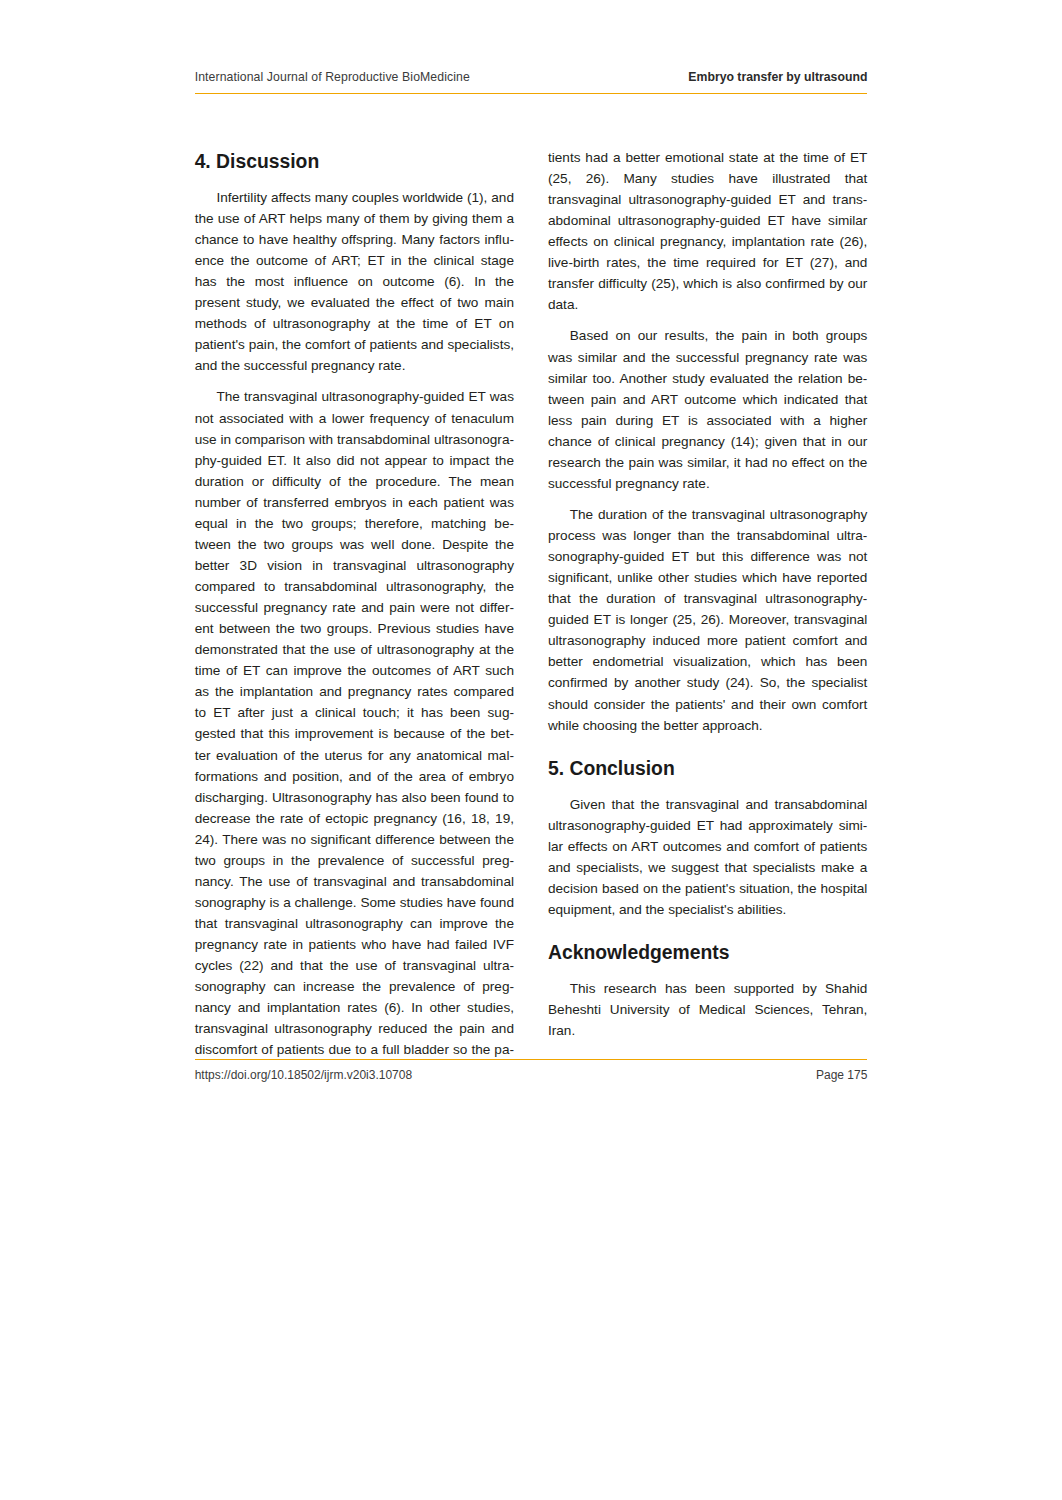International Journal of Reproductive BioMedicine
Embryo transfer by ultrasound
4. Discussion
Infertility affects many couples worldwide (1), and the use of ART helps many of them by giving them a chance to have healthy offspring. Many factors influence the outcome of ART; ET in the clinical stage has the most influence on outcome (6). In the present study, we evaluated the effect of two main methods of ultrasonography at the time of ET on patient's pain, the comfort of patients and specialists, and the successful pregnancy rate.
The transvaginal ultrasonography-guided ET was not associated with a lower frequency of tenaculum use in comparison with transabdominal ultrasonography-guided ET. It also did not appear to impact the duration or difficulty of the procedure. The mean number of transferred embryos in each patient was equal in the two groups; therefore, matching between the two groups was well done. Despite the better 3D vision in transvaginal ultrasonography compared to transabdominal ultrasonography, the successful pregnancy rate and pain were not different between the two groups. Previous studies have demonstrated that the use of ultrasonography at the time of ET can improve the outcomes of ART such as the implantation and pregnancy rates compared to ET after just a clinical touch; it has been suggested that this improvement is because of the better evaluation of the uterus for any anatomical malformations and position, and of the area of embryo discharging. Ultrasonography has also been found to decrease the rate of ectopic pregnancy (16, 18, 19, 24). There was no significant difference between the two groups in the prevalence of successful pregnancy. The use of transvaginal and transabdominal sonography is a challenge. Some studies have found that transvaginal ultrasonography can improve the pregnancy rate in patients who have had failed IVF cycles (22) and that the use of transvaginal ultrasonography can increase the prevalence of pregnancy and implantation rates (6). In other studies, transvaginal ultrasonography reduced the pain and discomfort of patients due to a full bladder so the patients had a better emotional state at the time of ET (25, 26). Many studies have illustrated that transvaginal ultrasonography-guided ET and transabdominal ultrasonography-guided ET have similar effects on clinical pregnancy, implantation rate (26), live-birth rates, the time required for ET (27), and transfer difficulty (25), which is also confirmed by our data.
Based on our results, the pain in both groups was similar and the successful pregnancy rate was similar too. Another study evaluated the relation between pain and ART outcome which indicated that less pain during ET is associated with a higher chance of clinical pregnancy (14); given that in our research the pain was similar, it had no effect on the successful pregnancy rate.
The duration of the transvaginal ultrasonography process was longer than the transabdominal ultrasonography-guided ET but this difference was not significant, unlike other studies which have reported that the duration of transvaginal ultrasonography-guided ET is longer (25, 26). Moreover, transvaginal ultrasonography induced more patient comfort and better endometrial visualization, which has been confirmed by another study (24). So, the specialist should consider the patients' and their own comfort while choosing the better approach.
5. Conclusion
Given that the transvaginal and transabdominal ultrasonography-guided ET had approximately similar effects on ART outcomes and comfort of patients and specialists, we suggest that specialists make a decision based on the patient's situation, the hospital equipment, and the specialist's abilities.
Acknowledgements
This research has been supported by Shahid Beheshti University of Medical Sciences, Tehran, Iran.
https://doi.org/10.18502/ijrm.v20i3.10708
Page 175